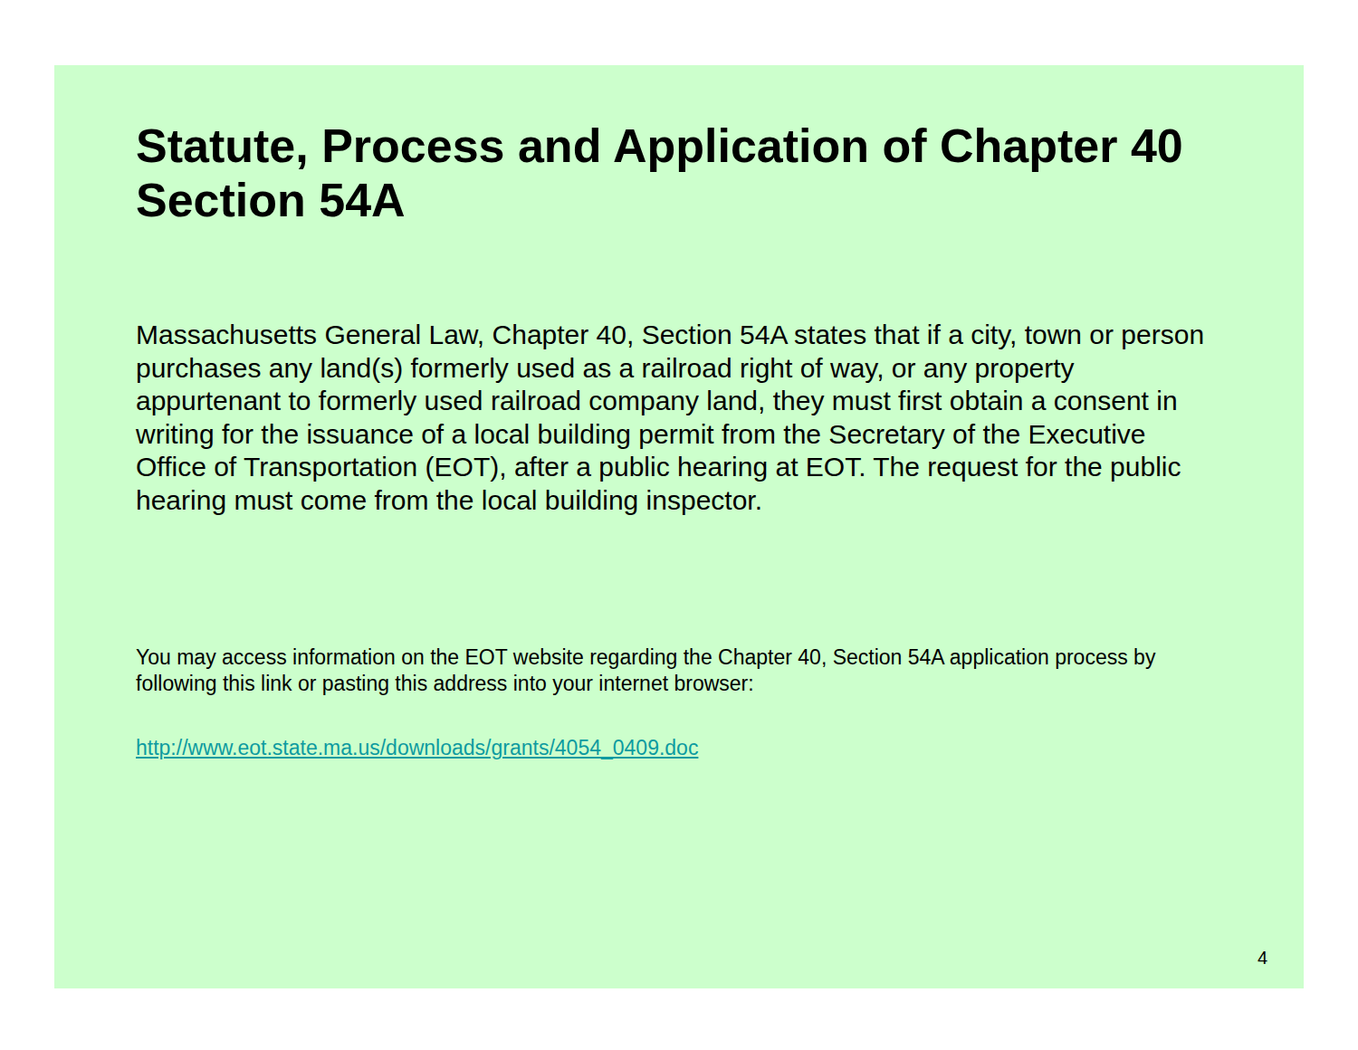Statute, Process and Application of Chapter 40 Section 54A
Massachusetts General Law, Chapter 40, Section 54A states that if a city, town or person purchases any land(s) formerly used as a railroad right of way, or any property appurtenant to formerly used railroad company land, they must first obtain a consent in writing for the issuance of a local building permit from the Secretary of the Executive Office of Transportation (EOT), after a public hearing at EOT. The request for the public hearing must come from the local building inspector.
You may access information on the EOT website regarding the Chapter 40, Section 54A application process by following this link or pasting this address into your internet browser:
http://www.eot.state.ma.us/downloads/grants/4054_0409.doc
4